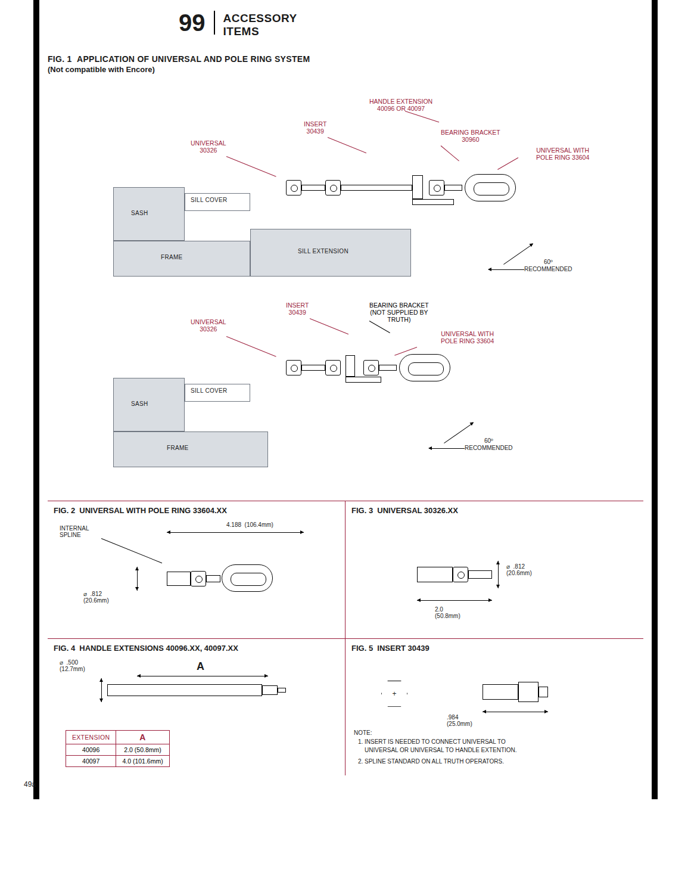99
ACCESSORY
ITEMS
FIG. 1 APPLICATION OF UNIVERSAL AND POLE RING SYSTEM
(Not compatible with Encore)
HANDLE EXTENSION
40096 OR 40097
INSERT
30439
BEARING BRACKET
30960
UNIVERSAL WITH
POLE RING 33604
UNIVERSAL
30326
SASH
SILL COVER
FRAME
SILL EXTENSION
60º
RECOMMENDED
INSERT
30439
BEARING BRACKET
(NOT SUPPLIED BY
TRUTH)
UNIVERSAL
30326
UNIVERSAL WITH
POLE RING 33604
SASH
SILL COVER
FRAME
60º
RECOMMENDED
FIG. 2 UNIVERSAL WITH POLE RING 33604.XX
4.188 (106.4mm)
INTERNAL
SPLINE
⌀ .812
(20.6mm)
FIG. 3 UNIVERSAL 30326.XX
⌀ .812
(20.6mm)
2.0
(50.8mm)
FIG. 4 HANDLE EXTENSIONS 40096.XX, 40097.XX
⌀ .500
(12.7mm)
A
| EXTENSION | A |
| --- | --- |
| 40096 | 2.0 (50.8mm) |
| 40097 | 4.0 (101.6mm) |
FIG. 5 INSERT 30439
.984
(25.0mm)
NOTE:
INSERT IS NEEDED TO CONNECT UNIVERSAL TO
UNIVERSAL OR UNIVERSAL TO HANDLE EXTENTION.
SPLINE STANDARD ON ALL TRUTH OPERATORS.
49a